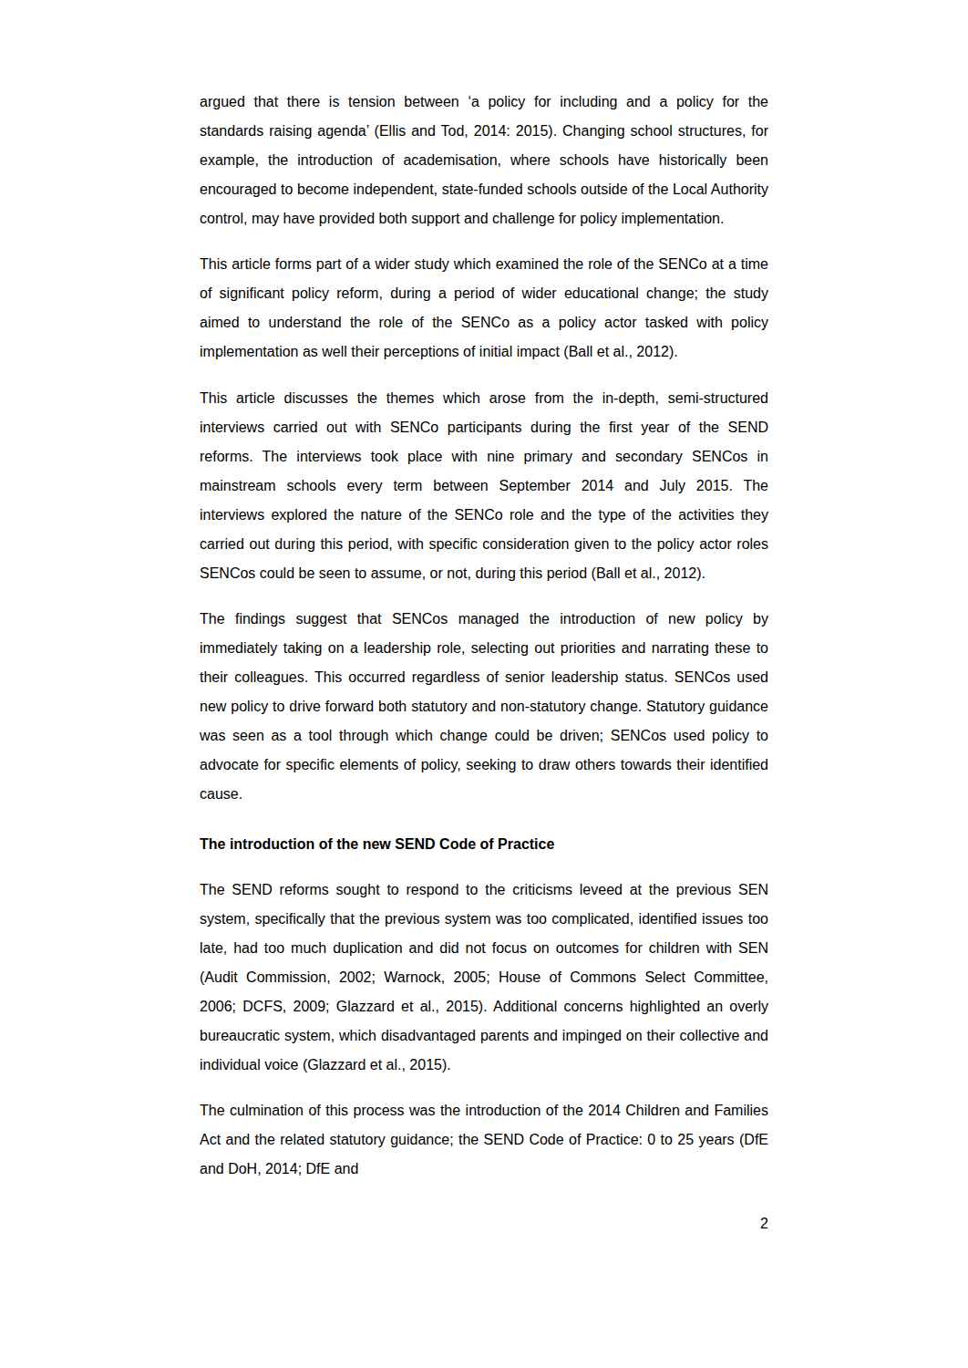argued that there is tension between ‘a policy for including and a policy for the standards raising agenda’ (Ellis and Tod, 2014: 2015). Changing school structures, for example, the introduction of academisation, where schools have historically been encouraged to become independent, state-funded schools outside of the Local Authority control, may have provided both support and challenge for policy implementation.
This article forms part of a wider study which examined the role of the SENCo at a time of significant policy reform, during a period of wider educational change; the study aimed to understand the role of the SENCo as a policy actor tasked with policy implementation as well their perceptions of initial impact (Ball et al., 2012).
This article discusses the themes which arose from the in-depth, semi-structured interviews carried out with SENCo participants during the first year of the SEND reforms. The interviews took place with nine primary and secondary SENCos in mainstream schools every term between September 2014 and July 2015. The interviews explored the nature of the SENCo role and the type of the activities they carried out during this period, with specific consideration given to the policy actor roles SENCos could be seen to assume, or not, during this period (Ball et al., 2012).
The findings suggest that SENCos managed the introduction of new policy by immediately taking on a leadership role, selecting out priorities and narrating these to their colleagues. This occurred regardless of senior leadership status. SENCos used new policy to drive forward both statutory and non-statutory change. Statutory guidance was seen as a tool through which change could be driven; SENCos used policy to advocate for specific elements of policy, seeking to draw others towards their identified cause.
The introduction of the new SEND Code of Practice
The SEND reforms sought to respond to the criticisms leveed at the previous SEN system, specifically that the previous system was too complicated, identified issues too late, had too much duplication and did not focus on outcomes for children with SEN (Audit Commission, 2002; Warnock, 2005; House of Commons Select Committee, 2006; DCFS, 2009; Glazzard et al., 2015). Additional concerns highlighted an overly bureaucratic system, which disadvantaged parents and impinged on their collective and individual voice (Glazzard et al., 2015).
The culmination of this process was the introduction of the 2014 Children and Families Act and the related statutory guidance; the SEND Code of Practice: 0 to 25 years (DfE and DoH, 2014; DfE and
2